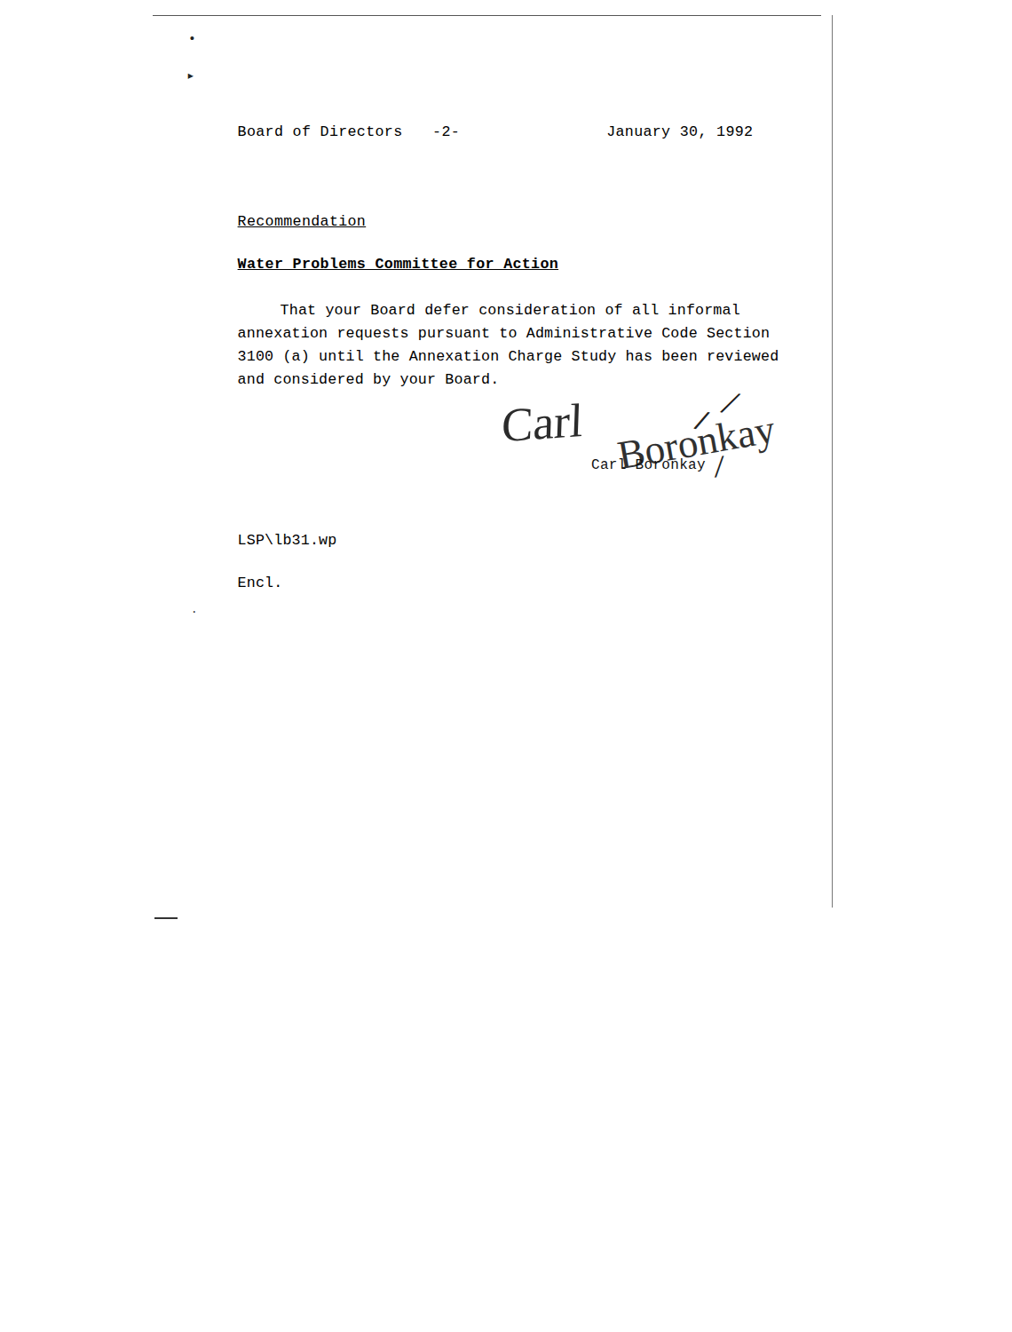•
▸
·
Board of Directors -2- January 30, 1992
Recommendation
Water Problems Committee for Action
That your Board defer consideration of all informal annexation requests pursuant to Administrative Code Section 3100 (a) until the Annexation Charge Study has been reviewed and considered by your Board.
Carl Boronkay / ⁄ ⁄ Carl Boronkay
LSP\lb31.wp
Encl.